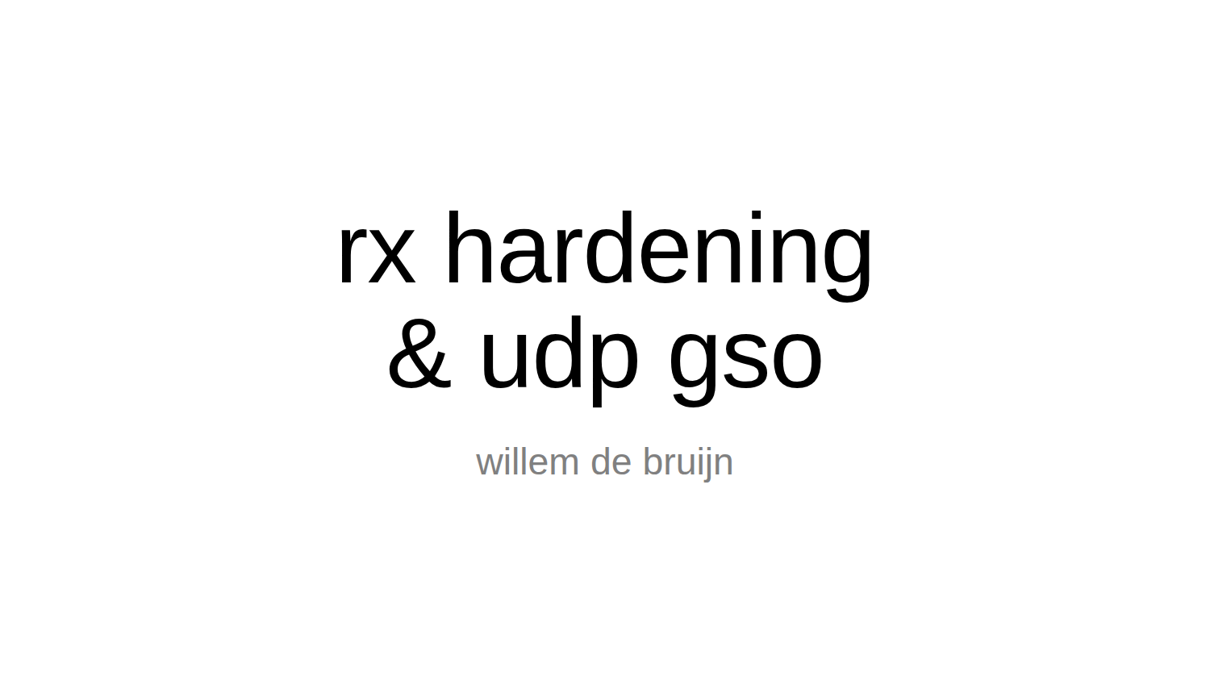rx hardening
& udp gso
willem de bruijn